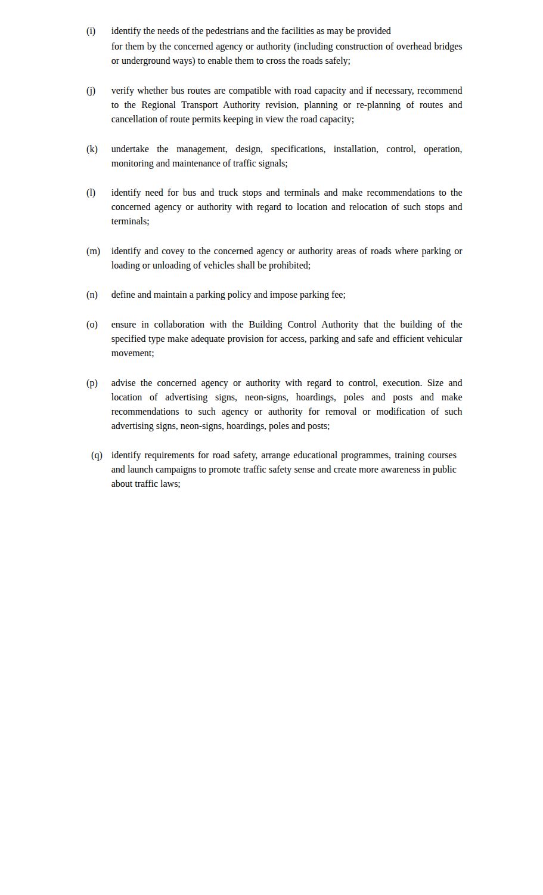(i)
identify the needs of the pedestrians and the facilities as may be provided
for them by the concerned agency or authority (including construction of overhead bridges or underground ways) to enable them to cross the roads safely;
(j)
verify whether bus routes are compatible with road capacity and if necessary, recommend to the Regional Transport Authority revision, planning or re-planning of routes and cancellation of route permits keeping in view the road capacity;
(k)
undertake the management, design, specifications, installation, control, operation, monitoring and maintenance of traffic signals;
(l)
identify need for bus and truck stops and terminals and make recommendations to the concerned agency or authority with regard to location and relocation of such stops and terminals;
(m)
identify and covey to the concerned agency or authority areas of roads where parking or loading or unloading of vehicles shall be prohibited;
(n)
define and maintain a parking policy and impose parking fee;
(o)
ensure in collaboration with the Building Control Authority that the building of the specified type make adequate provision for access, parking and safe and efficient vehicular movement;
(p)
advise the concerned agency or authority with regard to control, execution. Size and location of advertising signs, neon-signs, hoardings, poles and posts and make recommendations to such agency or authority for removal or modification of such advertising signs, neon-signs, hoardings, poles and posts;
(q)
identify requirements for road safety, arrange educational programmes, training courses and launch campaigns to promote traffic safety sense and create more awareness in public about traffic laws;